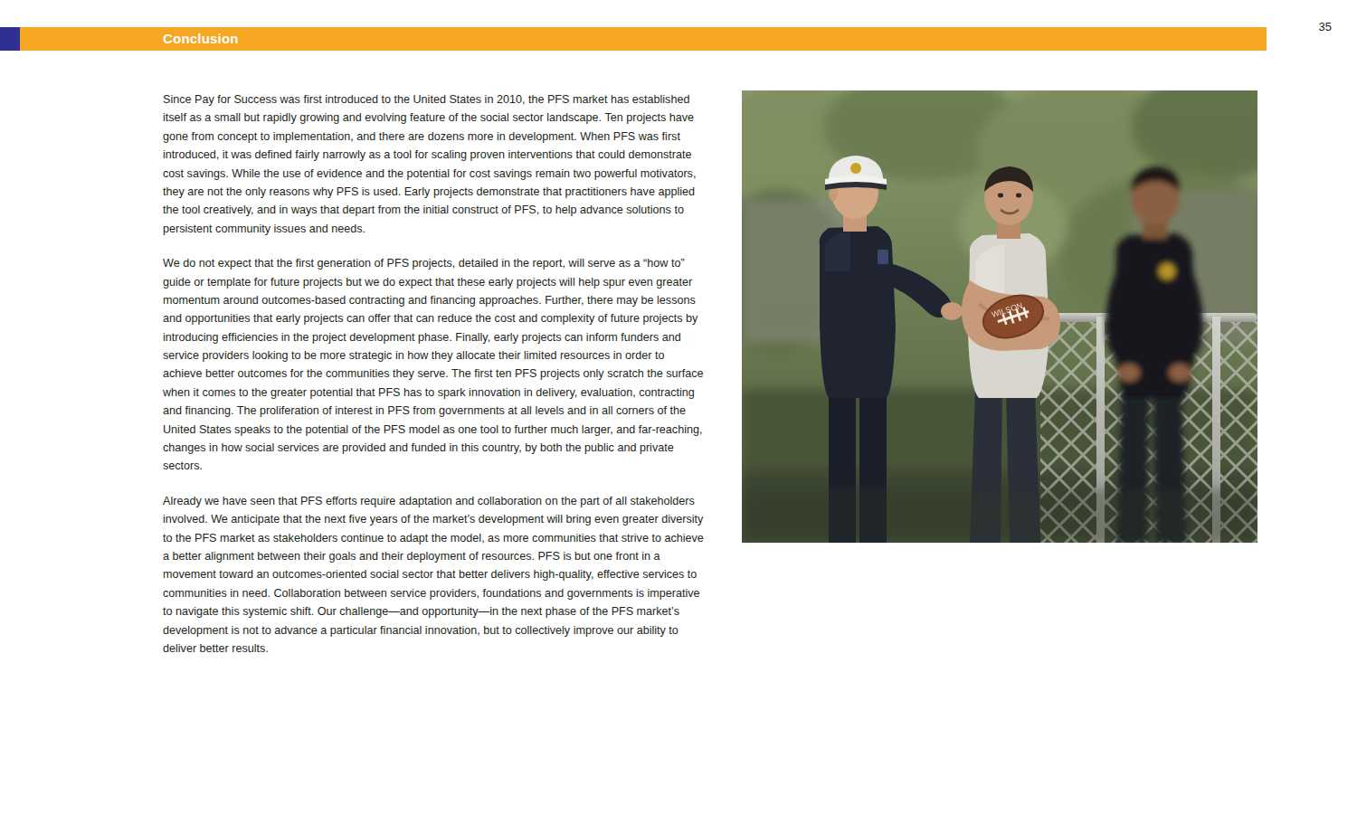35
Conclusion
Since Pay for Success was first introduced to the United States in 2010, the PFS market has established itself as a small but rapidly growing and evolving feature of the social sector landscape. Ten projects have gone from concept to implementation, and there are dozens more in development. When PFS was first introduced, it was defined fairly narrowly as a tool for scaling proven interventions that could demonstrate cost savings. While the use of evidence and the potential for cost savings remain two powerful motivators, they are not the only reasons why PFS is used. Early projects demonstrate that practitioners have applied the tool creatively, and in ways that depart from the initial construct of PFS, to help advance solutions to persistent community issues and needs.
We do not expect that the first generation of PFS projects, detailed in the report, will serve as a “how to” guide or template for future projects but we do expect that these early projects will help spur even greater momentum around outcomes-based contracting and financing approaches. Further, there may be lessons and opportunities that early projects can offer that can reduce the cost and complexity of future projects by introducing efficiencies in the project development phase. Finally, early projects can inform funders and service providers looking to be more strategic in how they allocate their limited resources in order to achieve better outcomes for the communities they serve. The first ten PFS projects only scratch the surface when it comes to the greater potential that PFS has to spark innovation in delivery, evaluation, contracting and financing. The proliferation of interest in PFS from governments at all levels and in all corners of the United States speaks to the potential of the PFS model as one tool to further much larger, and far-reaching, changes in how social services are provided and funded in this country, by both the public and private sectors.
Already we have seen that PFS efforts require adaptation and collaboration on the part of all stakeholders involved. We anticipate that the next five years of the market’s development will bring even greater diversity to the PFS market as stakeholders continue to adapt the model, as more communities that strive to achieve a better alignment between their goals and their deployment of resources. PFS is but one front in a movement toward an outcomes-oriented social sector that better delivers high-quality, effective services to communities in need. Collaboration between service providers, foundations and governments is imperative to navigate this systemic shift. Our challenge—and opportunity—in the next phase of the PFS market’s development is not to advance a particular financial innovation, but to collectively improve our ability to deliver better results.
WILSON